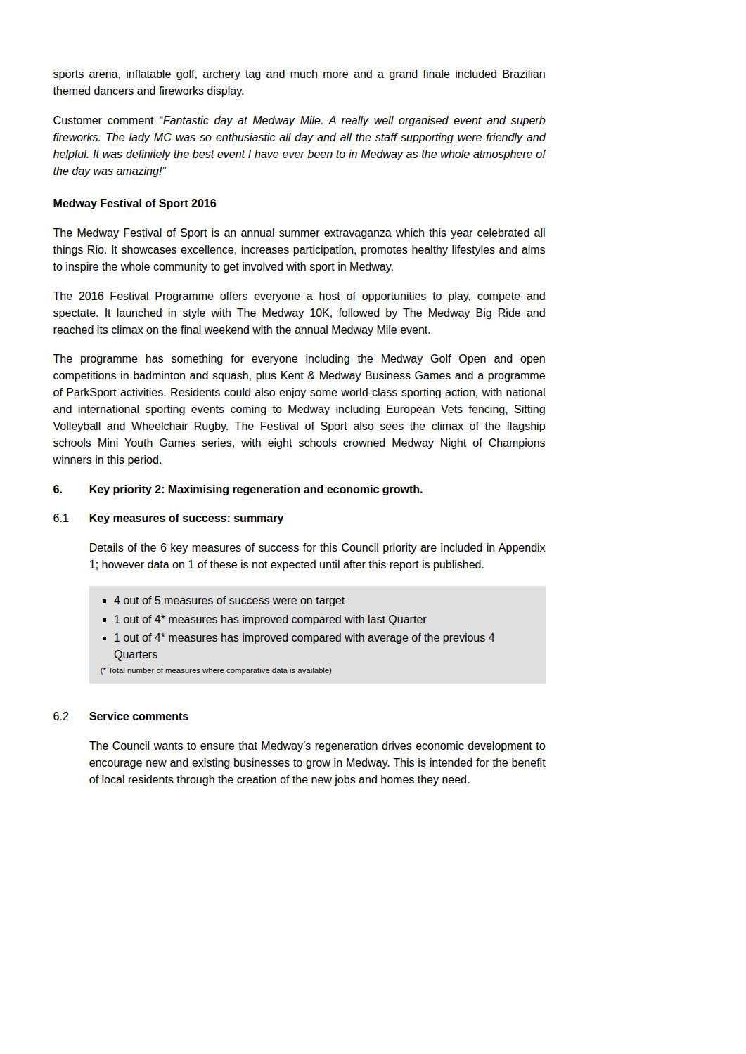sports arena, inflatable golf, archery tag and much more and a grand finale included Brazilian themed dancers and fireworks display.
Customer comment “Fantastic day at Medway Mile. A really well organised event and superb fireworks. The lady MC was so enthusiastic all day and all the staff supporting were friendly and helpful. It was definitely the best event I have ever been to in Medway as the whole atmosphere of the day was amazing!”
Medway Festival of Sport 2016
The Medway Festival of Sport is an annual summer extravaganza which this year celebrated all things Rio. It showcases excellence, increases participation, promotes healthy lifestyles and aims to inspire the whole community to get involved with sport in Medway.
The 2016 Festival Programme offers everyone a host of opportunities to play, compete and spectate. It launched in style with The Medway 10K, followed by The Medway Big Ride and reached its climax on the final weekend with the annual Medway Mile event.
The programme has something for everyone including the Medway Golf Open and open competitions in badminton and squash, plus Kent & Medway Business Games and a programme of ParkSport activities. Residents could also enjoy some world-class sporting action, with national and international sporting events coming to Medway including European Vets fencing, Sitting Volleyball and Wheelchair Rugby. The Festival of Sport also sees the climax of the flagship schools Mini Youth Games series, with eight schools crowned Medway Night of Champions winners in this period.
6.
Key priority 2: Maximising regeneration and economic growth.
6.1
Key measures of success: summary
Details of the 6 key measures of success for this Council priority are included in Appendix 1; however data on 1 of these is not expected until after this report is published.
4 out of 5 measures of success were on target
1 out of 4* measures has improved compared with last Quarter
1 out of 4* measures has improved compared with average of the previous 4 Quarters
(* Total number of measures where comparative data is available)
6.2
Service comments
The Council wants to ensure that Medway’s regeneration drives economic development to encourage new and existing businesses to grow in Medway. This is intended for the benefit of local residents through the creation of the new jobs and homes they need.